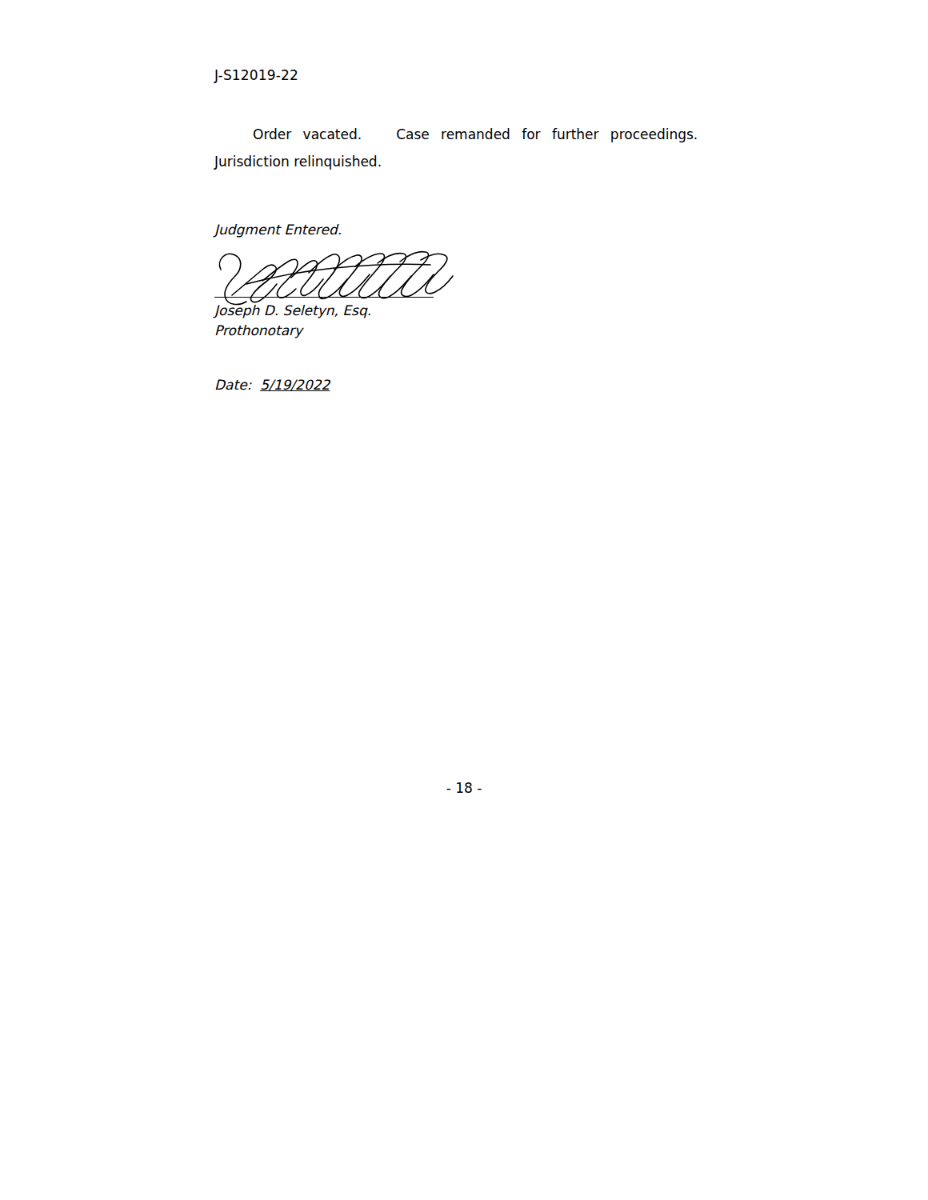J-S12019-22
Order vacated. Case remanded for further proceedings. Jurisdiction relinquished.
Judgment Entered.
Joseph D. Seletyn, Esq.
Prothonotary
Date: 5/19/2022
- 18 -